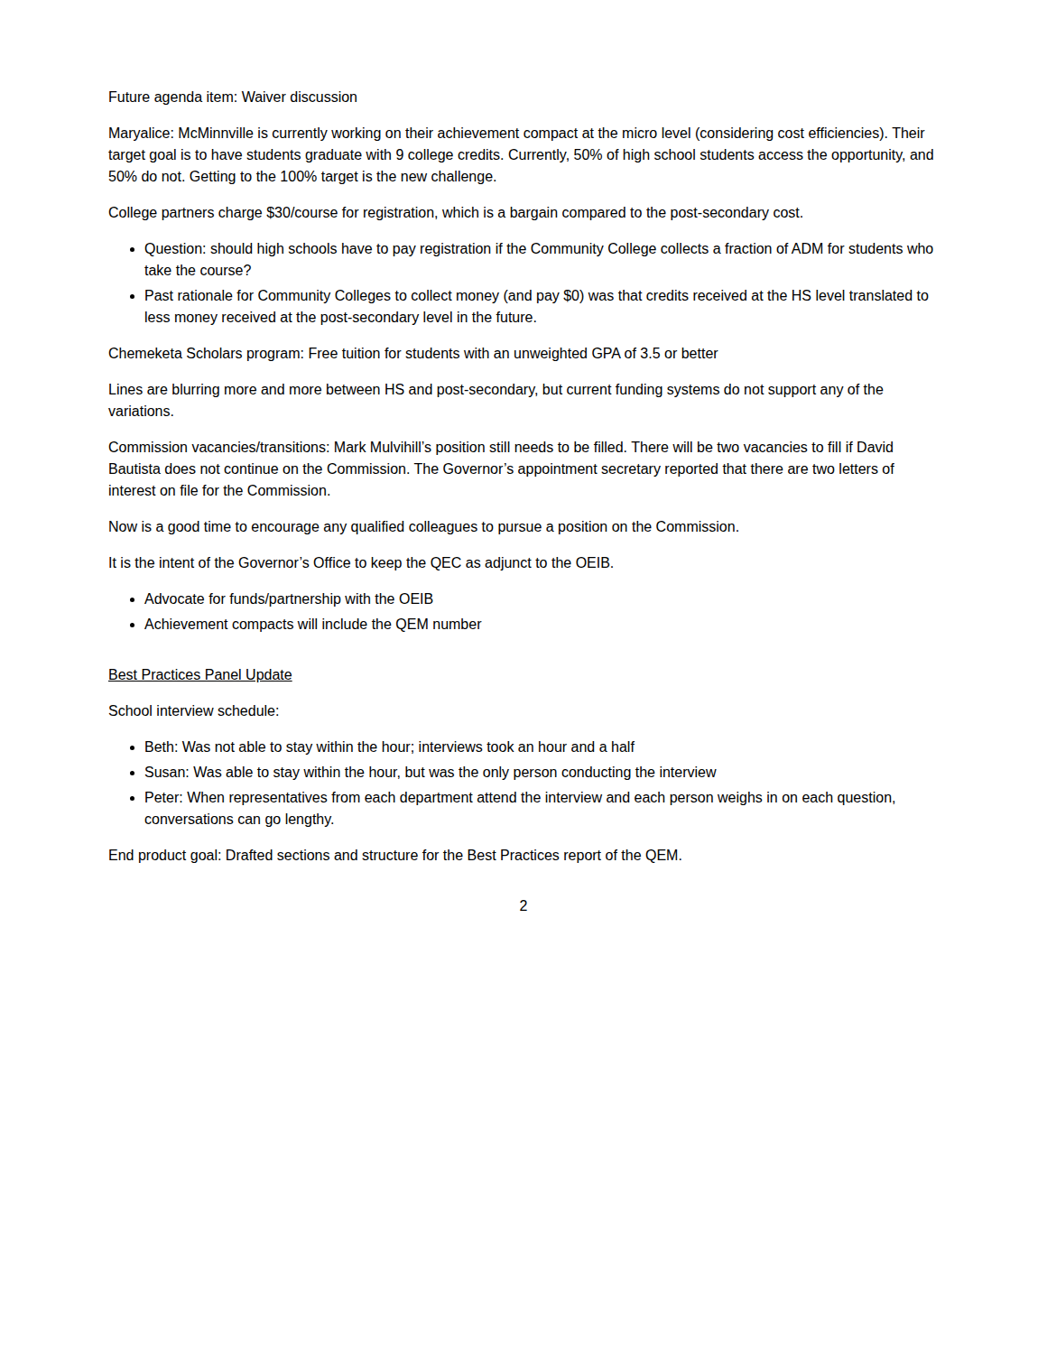Future agenda item: Waiver discussion
Maryalice: McMinnville is currently working on their achievement compact at the micro level (considering cost efficiencies). Their target goal is to have students graduate with 9 college credits. Currently, 50% of high school students access the opportunity, and 50% do not. Getting to the 100% target is the new challenge.
College partners charge $30/course for registration, which is a bargain compared to the post-secondary cost.
Question: should high schools have to pay registration if the Community College collects a fraction of ADM for students who take the course?
Past rationale for Community Colleges to collect money (and pay $0) was that credits received at the HS level translated to less money received at the post-secondary level in the future.
Chemeketa Scholars program: Free tuition for students with an unweighted GPA of 3.5 or better
Lines are blurring more and more between HS and post-secondary, but current funding systems do not support any of the variations.
Commission vacancies/transitions: Mark Mulvihill’s position still needs to be filled. There will be two vacancies to fill if David Bautista does not continue on the Commission. The Governor’s appointment secretary reported that there are two letters of interest on file for the Commission.
Now is a good time to encourage any qualified colleagues to pursue a position on the Commission.
It is the intent of the Governor’s Office to keep the QEC as adjunct to the OEIB.
Advocate for funds/partnership with the OEIB
Achievement compacts will include the QEM number
Best Practices Panel Update
School interview schedule:
Beth: Was not able to stay within the hour; interviews took an hour and a half
Susan: Was able to stay within the hour, but was the only person conducting the interview
Peter: When representatives from each department attend the interview and each person weighs in on each question, conversations can go lengthy.
End product goal: Drafted sections and structure for the Best Practices report of the QEM.
2